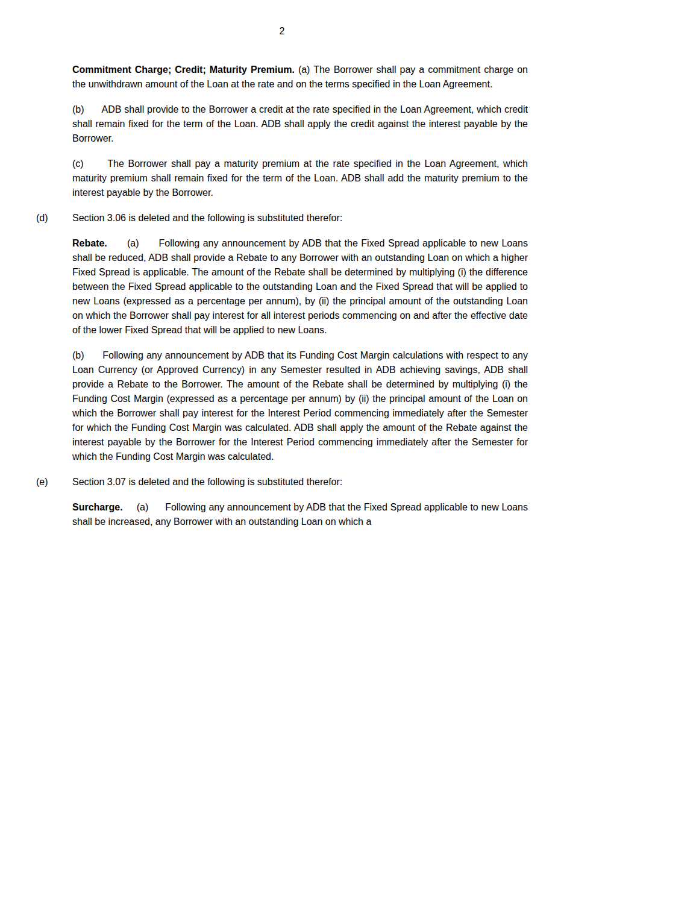2
Commitment Charge; Credit; Maturity Premium. (a) The Borrower shall pay a commitment charge on the unwithdrawn amount of the Loan at the rate and on the terms specified in the Loan Agreement.
(b) ADB shall provide to the Borrower a credit at the rate specified in the Loan Agreement, which credit shall remain fixed for the term of the Loan. ADB shall apply the credit against the interest payable by the Borrower.
(c) The Borrower shall pay a maturity premium at the rate specified in the Loan Agreement, which maturity premium shall remain fixed for the term of the Loan. ADB shall add the maturity premium to the interest payable by the Borrower.
(d)
Section 3.06 is deleted and the following is substituted therefor:
Rebate. (a) Following any announcement by ADB that the Fixed Spread applicable to new Loans shall be reduced, ADB shall provide a Rebate to any Borrower with an outstanding Loan on which a higher Fixed Spread is applicable. The amount of the Rebate shall be determined by multiplying (i) the difference between the Fixed Spread applicable to the outstanding Loan and the Fixed Spread that will be applied to new Loans (expressed as a percentage per annum), by (ii) the principal amount of the outstanding Loan on which the Borrower shall pay interest for all interest periods commencing on and after the effective date of the lower Fixed Spread that will be applied to new Loans.
(b) Following any announcement by ADB that its Funding Cost Margin calculations with respect to any Loan Currency (or Approved Currency) in any Semester resulted in ADB achieving savings, ADB shall provide a Rebate to the Borrower. The amount of the Rebate shall be determined by multiplying (i) the Funding Cost Margin (expressed as a percentage per annum) by (ii) the principal amount of the Loan on which the Borrower shall pay interest for the Interest Period commencing immediately after the Semester for which the Funding Cost Margin was calculated. ADB shall apply the amount of the Rebate against the interest payable by the Borrower for the Interest Period commencing immediately after the Semester for which the Funding Cost Margin was calculated.
(e)
Section 3.07 is deleted and the following is substituted therefor:
Surcharge. (a) Following any announcement by ADB that the Fixed Spread applicable to new Loans shall be increased, any Borrower with an outstanding Loan on which a